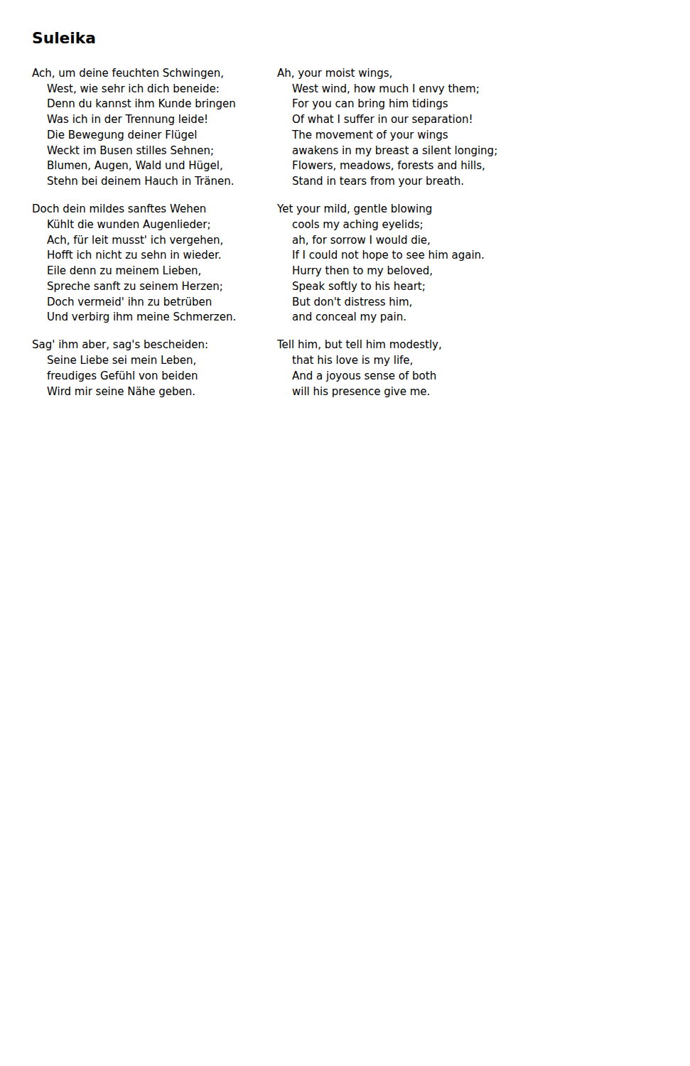Suleika
| Ach, um deine feuchten Schwingen, West, wie sehr ich dich beneide: Denn du kannst ihm Kunde bringen Was ich in der Trennung leide! Die Bewegung deiner Flügel Weckt im Busen stilles Sehnen; Blumen, Augen, Wald und Hügel, Stehn bei deinem Hauch in Tränen. Doch dein mildes sanftes Wehen Kühlt die wunden Augenlieder; Ach, für leit musst' ich vergehen, Hofft ich nicht zu sehn in wieder. Eile denn zu meinem Lieben, Spreche sanft zu seinem Herzen; Doch vermeid' ihn zu betrüben Und verbirg ihm meine Schmerzen. Sag' ihm aber, sag's bescheiden: Seine Liebe sei mein Leben, freudiges Gefühl von beiden Wird mir seine Nähe geben. | Ah, your moist wings, West wind, how much I envy them; For you can bring him tidings Of what I suffer in our separation! The movement of your wings awakens in my breast a silent longing; Flowers, meadows, forests and hills, Stand in tears from your breath. Yet your mild, gentle blowing cools my aching eyelids; ah, for sorrow I would die, If I could not hope to see him again. Hurry then to my beloved, Speak softly to his heart; But don't distress him, and conceal my pain. Tell him, but tell him modestly, that his love is my life, And a joyous sense of both will his presence give me. |